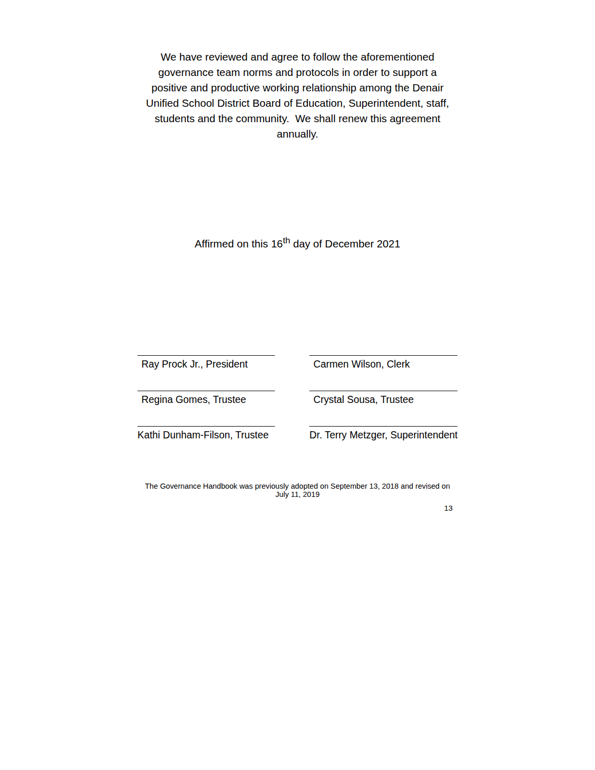We have reviewed and agree to follow the aforementioned governance team norms and protocols in order to support a positive and productive working relationship among the Denair Unified School District Board of Education, Superintendent, staff, students and the community. We shall renew this agreement annually.
Affirmed on this 16th day of December 2021
| Ray Prock Jr., President | Carmen Wilson, Clerk |
| Regina Gomes, Trustee | Crystal Sousa, Trustee |
| Kathi Dunham-Filson, Trustee | Dr. Terry Metzger, Superintendent |
The Governance Handbook was previously adopted on September 13, 2018 and revised on July 11, 2019
13